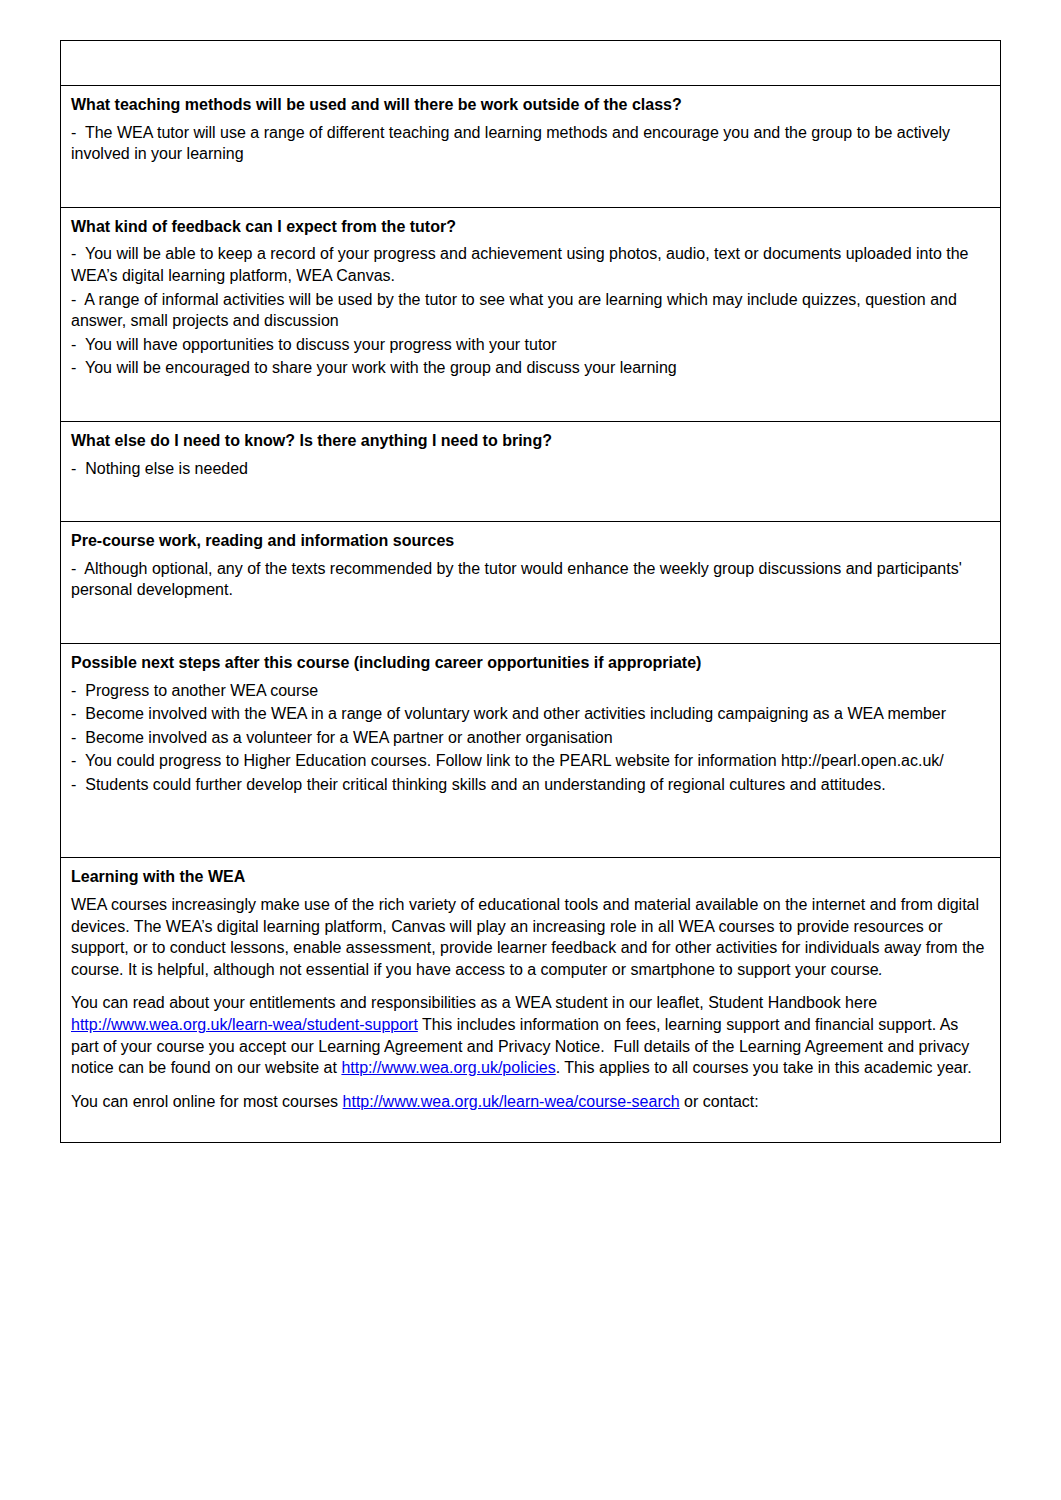| What teaching methods will be used and will there be work outside of the class? - The WEA tutor will use a range of different teaching and learning methods and encourage you and the group to be actively involved in your learning |
| What kind of feedback can I expect from the tutor? - You will be able to keep a record of your progress and achievement using photos, audio, text or documents uploaded into the WEA’s digital learning platform, WEA Canvas. - A range of informal activities will be used by the tutor to see what you are learning which may include quizzes, question and answer, small projects and discussion - You will have opportunities to discuss your progress with your tutor - You will be encouraged to share your work with the group and discuss your learning |
| What else do I need to know? Is there anything I need to bring? - Nothing else is needed |
| Pre-course work, reading and information sources - Although optional, any of the texts recommended by the tutor would enhance the weekly group discussions and participants' personal development. |
| Possible next steps after this course (including career opportunities if appropriate) - Progress to another WEA course - Become involved with the WEA in a range of voluntary work and other activities including campaigning as a WEA member - Become involved as a volunteer for a WEA partner or another organisation - You could progress to Higher Education courses. Follow link to the PEARL website for information http://pearl.open.ac.uk/ - Students could further develop their critical thinking skills and an understanding of regional cultures and attitudes. |
| Learning with the WEA WEA courses increasingly make use of the rich variety of educational tools and material available on the internet and from digital devices. The WEA’s digital learning platform, Canvas will play an increasing role in all WEA courses to provide resources or support, or to conduct lessons, enable assessment, provide learner feedback and for other activities for individuals away from the course. It is helpful, although not essential if you have access to a computer or smartphone to support your course . You can read about your entitlements and responsibilities as a WEA student in our leaflet, Student Handbook here http://www.wea.org.uk/learn-wea/student-support This includes information on fees, learning support and financial support. As part of your course you accept our Learning Agreement and Privacy Notice. Full details of the Learning Agreement and privacy notice can be found on our website at http://www.wea.org.uk/policies . This applies to all courses you take in this academic year. You can enrol online for most courses http://www.wea.org.uk/learn-wea/course-search or contact: |